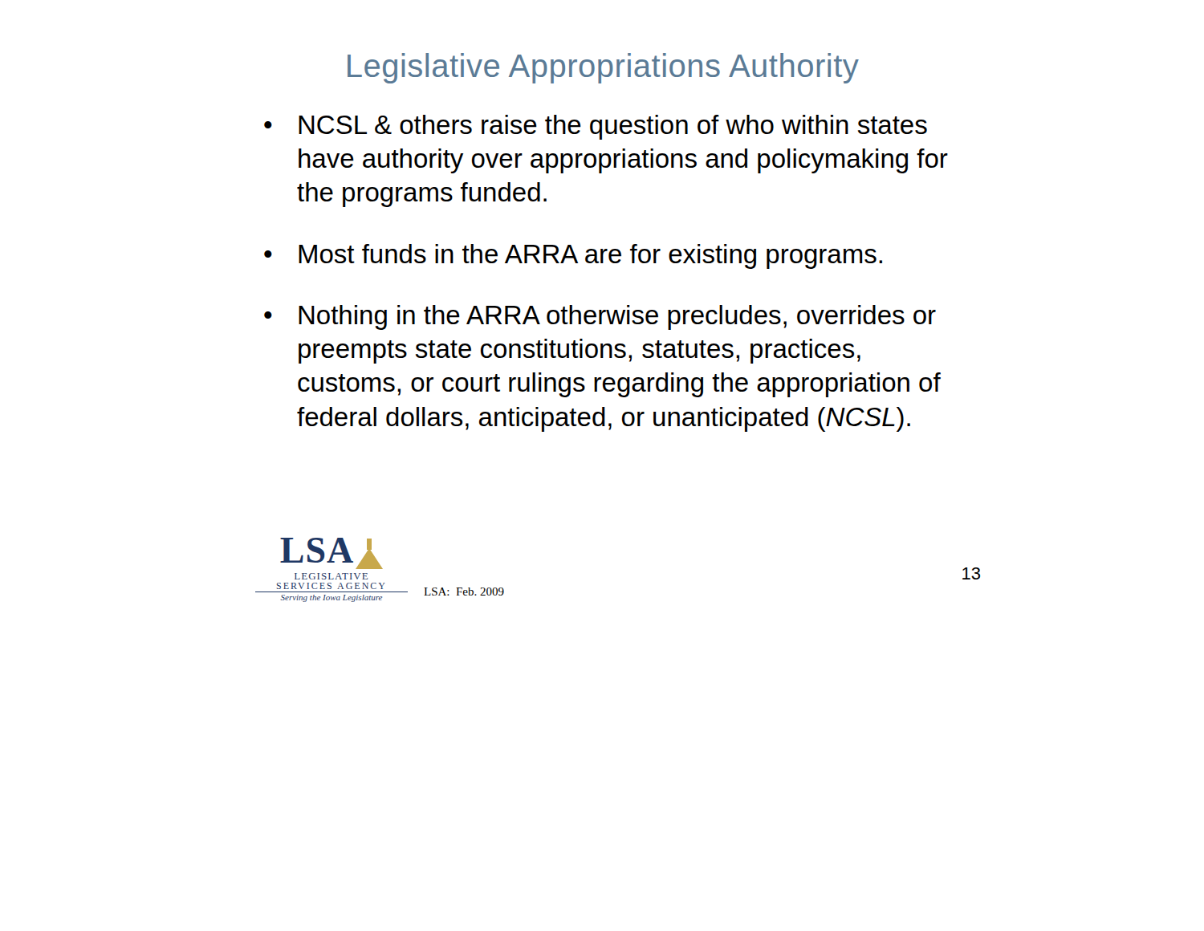Legislative Appropriations Authority
NCSL & others raise the question of who within states have authority over appropriations and policymaking for the programs funded.
Most funds in the ARRA are for existing programs.
Nothing in the ARRA otherwise precludes, overrides or preempts state constitutions, statutes, practices, customs, or court rulings regarding the appropriation of federal dollars, anticipated, or unanticipated (NCSL).
LSA
LEGISLATIVE
SERVICES AGENCY
Serving the Iowa Legislature
LSA: Feb. 2009
13